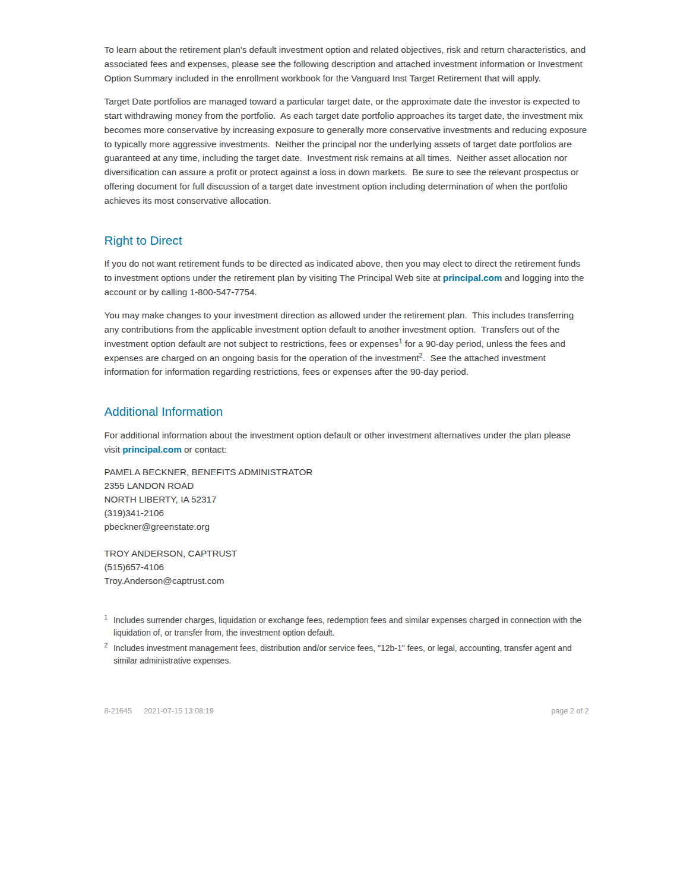To learn about the retirement plan's default investment option and related objectives, risk and return characteristics, and associated fees and expenses, please see the following description and attached investment information or Investment Option Summary included in the enrollment workbook for the Vanguard Inst Target Retirement that will apply.
Target Date portfolios are managed toward a particular target date, or the approximate date the investor is expected to start withdrawing money from the portfolio. As each target date portfolio approaches its target date, the investment mix becomes more conservative by increasing exposure to generally more conservative investments and reducing exposure to typically more aggressive investments. Neither the principal nor the underlying assets of target date portfolios are guaranteed at any time, including the target date. Investment risk remains at all times. Neither asset allocation nor diversification can assure a profit or protect against a loss in down markets. Be sure to see the relevant prospectus or offering document for full discussion of a target date investment option including determination of when the portfolio achieves its most conservative allocation.
Right to Direct
If you do not want retirement funds to be directed as indicated above, then you may elect to direct the retirement funds to investment options under the retirement plan by visiting The Principal Web site at principal.com and logging into the account or by calling 1-800-547-7754.
You may make changes to your investment direction as allowed under the retirement plan. This includes transferring any contributions from the applicable investment option default to another investment option. Transfers out of the investment option default are not subject to restrictions, fees or expenses1 for a 90-day period, unless the fees and expenses are charged on an ongoing basis for the operation of the investment2. See the attached investment information for information regarding restrictions, fees or expenses after the 90-day period.
Additional Information
For additional information about the investment option default or other investment alternatives under the plan please visit principal.com or contact:
PAMELA BECKNER, BENEFITS ADMINISTRATOR
2355 LANDON ROAD
NORTH LIBERTY, IA 52317
(319)341-2106
pbeckner@greenstate.org
TROY ANDERSON, CAPTRUST
(515)657-4106
Troy.Anderson@captrust.com
1 Includes surrender charges, liquidation or exchange fees, redemption fees and similar expenses charged in connection with the liquidation of, or transfer from, the investment option default.
2 Includes investment management fees, distribution and/or service fees, "12b-1" fees, or legal, accounting, transfer agent and similar administrative expenses.
8-216452021-07-15 13:08:19
page 2 of 2